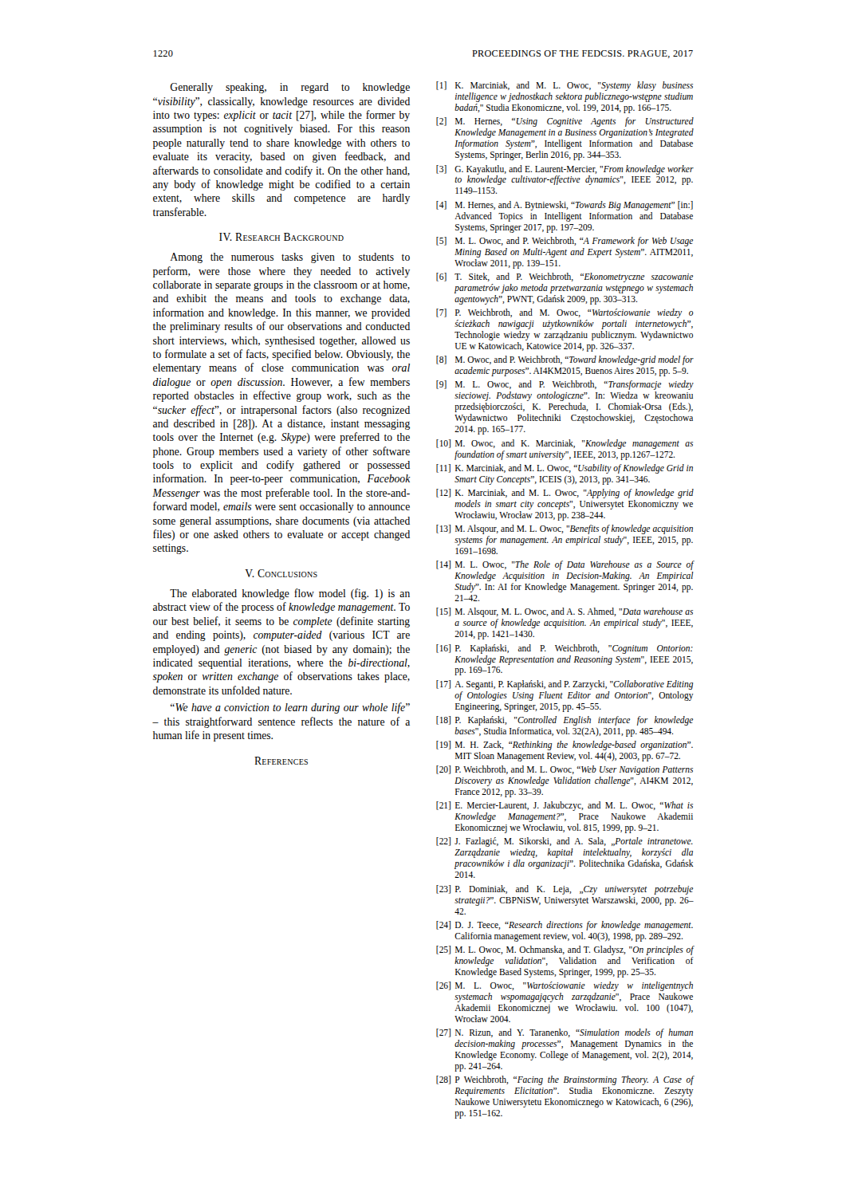1220
Proceedings of the FedCSIS. Prague, 2017
Generally speaking, in regard to knowledge “visibility”, classically, knowledge resources are divided into two types: explicit or tacit [27], while the former by assumption is not cognitively biased. For this reason people naturally tend to share knowledge with others to evaluate its veracity, based on given feedback, and afterwards to consolidate and codify it. On the other hand, any body of knowledge might be codified to a certain extent, where skills and competence are hardly transferable.
IV. Research Background
Among the numerous tasks given to students to perform, were those where they needed to actively collaborate in separate groups in the classroom or at home, and exhibit the means and tools to exchange data, information and knowledge. In this manner, we provided the preliminary results of our observations and conducted short interviews, which, synthesised together, allowed us to formulate a set of facts, specified below. Obviously, the elementary means of close communication was oral dialogue or open discussion. However, a few members reported obstacles in effective group work, such as the “sucker effect”, or intrapersonal factors (also recognized and described in [28]). At a distance, instant messaging tools over the Internet (e.g. Skype) were preferred to the phone. Group members used a variety of other software tools to explicit and codify gathered or possessed information. In peer-to-peer communication, Facebook Messenger was the most preferable tool. In the store-and-forward model, emails were sent occasionally to announce some general assumptions, share documents (via attached files) or one asked others to evaluate or accept changed settings.
V. Conclusions
The elaborated knowledge flow model (fig. 1) is an abstract view of the process of knowledge management. To our best belief, it seems to be complete (definite starting and ending points), computer-aided (various ICT are employed) and generic (not biased by any domain); the indicated sequential iterations, where the bi-directional, spoken or written exchange of observations takes place, demonstrate its unfolded nature.
“We have a conviction to learn during our whole life” – this straightforward sentence reflects the nature of a human life in present times.
References
K. Marciniak, and M. L. Owoc, "Systemy klasy business intelligence w jednostkach sektora publicznego-wstępne studium badań," Studia Ekonomiczne, vol. 199, 2014, pp. 166–175.
M. Hernes, “Using Cognitive Agents for Unstructured Knowledge Management in a Business Organization’s Integrated Information System”, Intelligent Information and Database Systems, Springer, Berlin 2016, pp. 344–353.
G. Kayakutlu, and E. Laurent-Mercier, "From knowledge worker to knowledge cultivator-effective dynamics", IEEE 2012, pp. 1149–1153.
M. Hernes, and A. Bytniewski, “Towards Big Management” [in:] Advanced Topics in Intelligent Information and Database Systems, Springer 2017, pp. 197–209.
M. L. Owoc, and P. Weichbroth, “A Framework for Web Usage Mining Based on Multi-Agent and Expert System”. AITM2011, Wrocław 2011, pp. 139–151.
T. Sitek, and P. Weichbroth, “Ekonometryczne szacowanie parametrów jako metoda przetwarzania wstępnego w systemach agentowych”, PWNT, Gdańsk 2009, pp. 303–313.
P. Weichbroth, and M. Owoc, “Wartościowanie wiedzy o ścieżkach nawigacji użytkowników portali internetowych”, Technologie wiedzy w zarządzaniu publicznym. Wydawnictwo UE w Katowicach, Katowice 2014, pp. 326–337.
M. Owoc, and P. Weichbroth, “Toward knowledge-grid model for academic purposes”. AI4KM2015, Buenos Aires 2015, pp. 5–9.
M. L. Owoc, and P. Weichbroth, “Transformacje wiedzy sieciowej. Podstawy ontologiczne”. In: Wiedza w kreowaniu przedsiębiorczości, K. Perechuda, I. Chomiak-Orsa (Eds.), Wydawnictwo Politechniki Częstochowskiej, Częstochowa 2014. pp. 165–177.
M. Owoc, and K. Marciniak, "Knowledge management as foundation of smart university", IEEE, 2013, pp.1267–1272.
K. Marciniak, and M. L. Owoc, “Usability of Knowledge Grid in Smart City Concepts”, ICEIS (3), 2013, pp. 341–346.
K. Marciniak, and M. L. Owoc, "Applying of knowledge grid models in smart city concepts", Uniwersytet Ekonomiczny we Wrocławiu, Wrocław 2013, pp. 238–244.
M. Alsqour, and M. L. Owoc, "Benefits of knowledge acquisition systems for management. An empirical study", IEEE, 2015, pp. 1691–1698.
M. L. Owoc, "The Role of Data Warehouse as a Source of Knowledge Acquisition in Decision-Making. An Empirical Study”. In: AI for Knowledge Management. Springer 2014, pp. 21–42.
M. Alsqour, M. L. Owoc, and A. S. Ahmed, "Data warehouse as a source of knowledge acquisition. An empirical study", IEEE, 2014, pp. 1421–1430.
P. Kapłański, and P. Weichbroth, "Cognitum Ontorion: Knowledge Representation and Reasoning System", IEEE 2015, pp. 169–176.
A. Seganti, P. Kapłański, and P. Zarzycki, "Collaborative Editing of Ontologies Using Fluent Editor and Ontorion", Ontology Engineering, Springer, 2015, pp. 45–55.
P. Kapłański, "Controlled English interface for knowledge bases", Studia Informatica, vol. 32(2A), 2011, pp. 485–494.
M. H. Zack, “Rethinking the knowledge-based organization”. MIT Sloan Management Review, vol. 44(4), 2003, pp. 67–72.
P. Weichbroth, and M. L. Owoc, “Web User Navigation Patterns Discovery as Knowledge Validation challenge", AI4KM 2012, France 2012, pp. 33–39.
E. Mercier-Laurent, J. Jakubczyc, and M. L. Owoc, “What is Knowledge Management?”, Prace Naukowe Akademii Ekonomicznej we Wrocławiu, vol. 815, 1999, pp. 9–21.
J. Fazlagić, M. Sikorski, and A. Sala, „Portale intranetowe. Zarządzanie wiedzą, kapitał intelektualny, korzyści dla pracowników i dla organizacji”. Politechnika Gdańska, Gdańsk 2014.
P. Dominiak, and K. Leja, „Czy uniwersytet potrzebuje strategii?”. CBPNiSW, Uniwersytet Warszawski, 2000, pp. 26–42.
D. J. Teece, “Research directions for knowledge management. California management review, vol. 40(3), 1998, pp. 289–292.
M. L. Owoc, M. Ochmanska, and T. Gladysz, "On principles of knowledge validation", Validation and Verification of Knowledge Based Systems, Springer, 1999, pp. 25–35.
M. L. Owoc, "Wartościowanie wiedzy w inteligentnych systemach wspomagających zarządzanie", Prace Naukowe Akademii Ekonomicznej we Wrocławiu. vol. 100 (1047), Wrocław 2004.
N. Rizun, and Y. Taranenko, “Simulation models of human decision-making processes”, Management Dynamics in the Knowledge Economy. College of Management, vol. 2(2), 2014, pp. 241–264.
P Weichbroth, “Facing the Brainstorming Theory. A Case of Requirements Elicitation”. Studia Ekonomiczne. Zeszyty Naukowe Uniwersytetu Ekonomicznego w Katowicach, 6 (296), pp. 151–162.